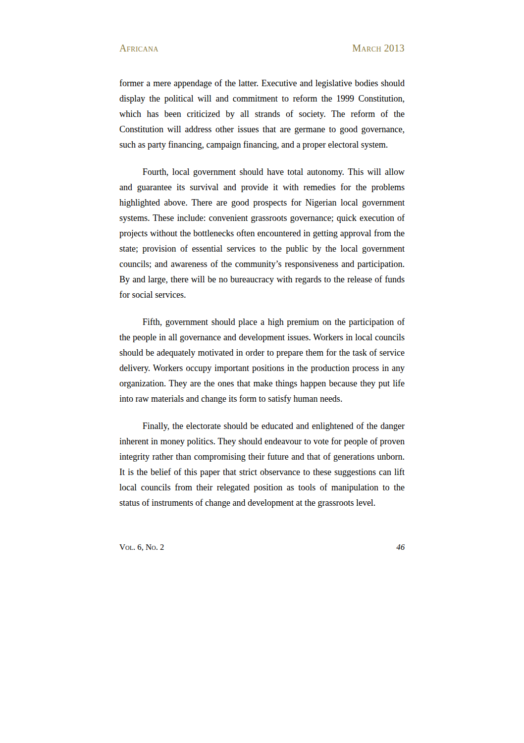Africana March 2013
former a mere appendage of the latter. Executive and legislative bodies should display the political will and commitment to reform the 1999 Constitution, which has been criticized by all strands of society. The reform of the Constitution will address other issues that are germane to good governance, such as party financing, campaign financing, and a proper electoral system.
Fourth, local government should have total autonomy. This will allow and guarantee its survival and provide it with remedies for the problems highlighted above. There are good prospects for Nigerian local government systems. These include: convenient grassroots governance; quick execution of projects without the bottlenecks often encountered in getting approval from the state; provision of essential services to the public by the local government councils; and awareness of the community’s responsiveness and participation. By and large, there will be no bureaucracy with regards to the release of funds for social services.
Fifth, government should place a high premium on the participation of the people in all governance and development issues. Workers in local councils should be adequately motivated in order to prepare them for the task of service delivery. Workers occupy important positions in the production process in any organization. They are the ones that make things happen because they put life into raw materials and change its form to satisfy human needs.
Finally, the electorate should be educated and enlightened of the danger inherent in money politics. They should endeavour to vote for people of proven integrity rather than compromising their future and that of generations unborn. It is the belief of this paper that strict observance to these suggestions can lift local councils from their relegated position as tools of manipulation to the status of instruments of change and development at the grassroots level.
Vol. 6, No. 2 46